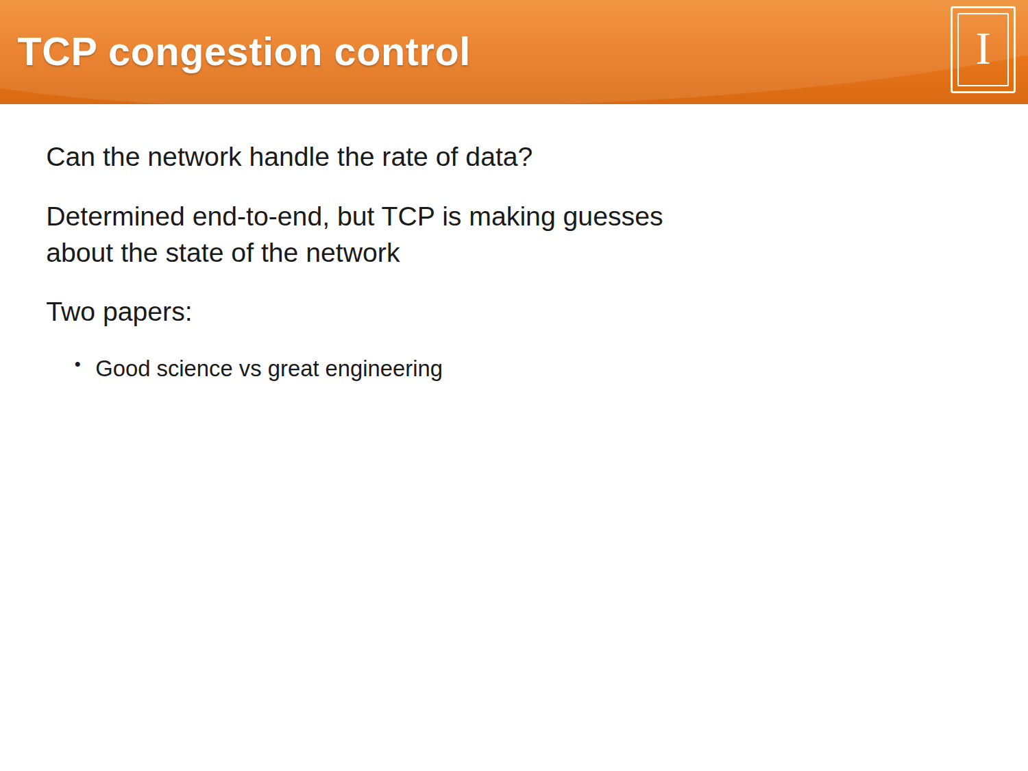TCP congestion control
I
Can the network handle the rate of data?
Determined end-to-end, but TCP is making guesses about the state of the network
Two papers:
Good science vs great engineering